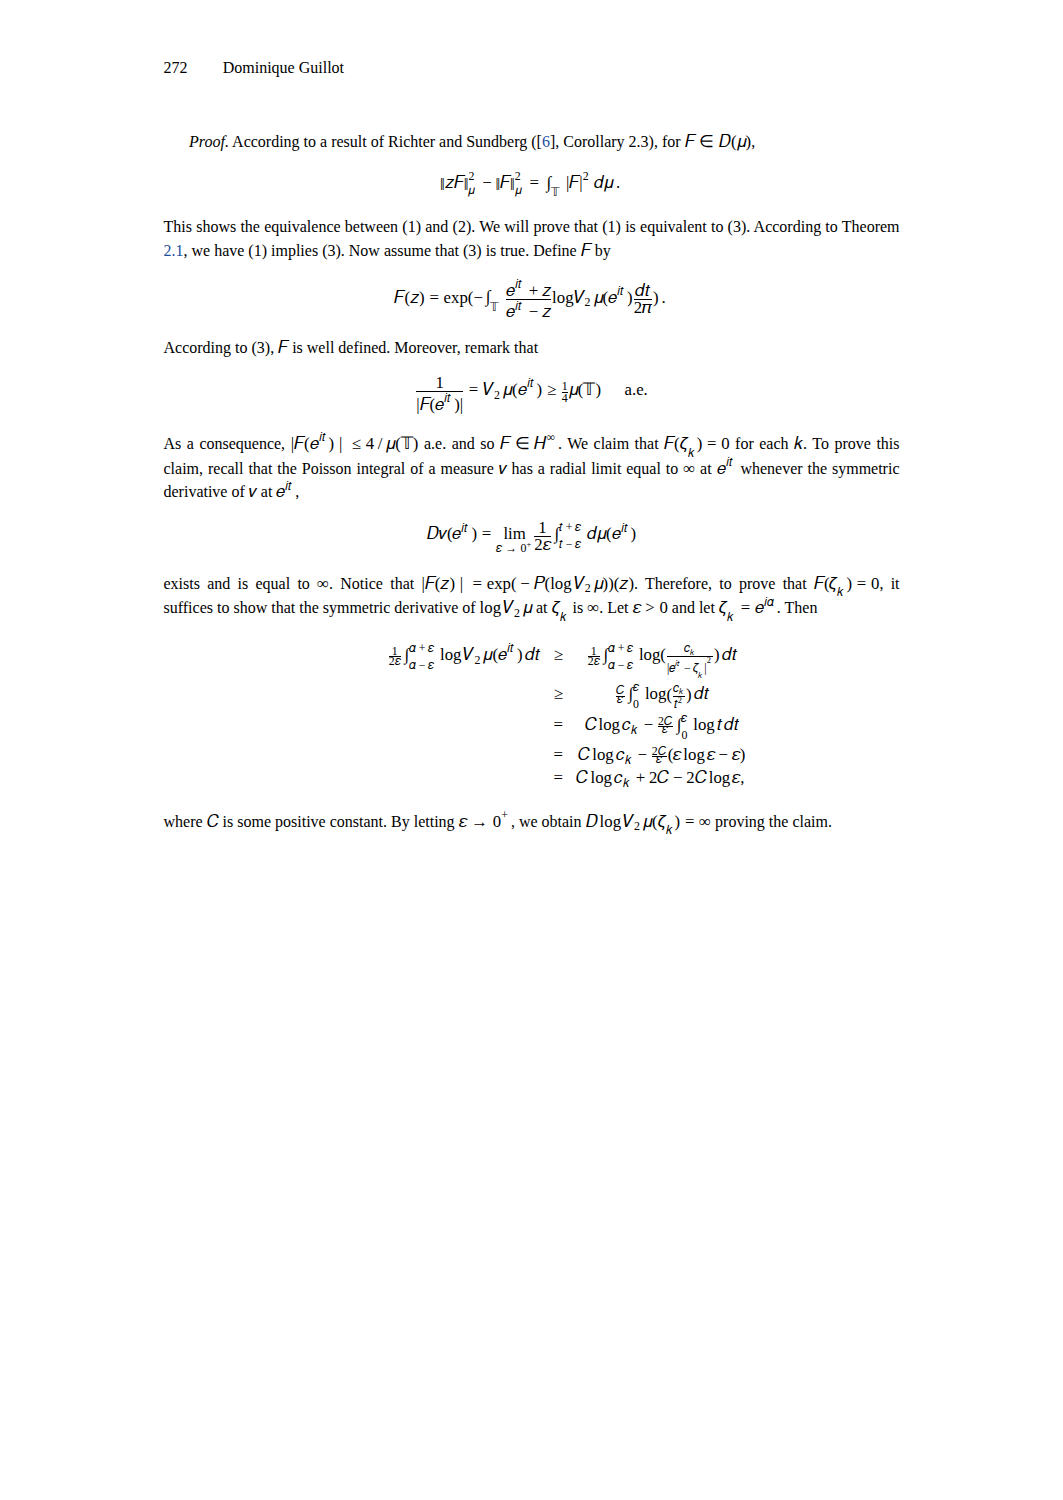272 Dominique Guillot
Proof. According to a result of Richter and Sundberg ([6], Corollary 2.3), for F∈D(μ),
‖zF‖μ2 − ‖F‖μ2 = ∫𝕋 |F|2 dμ.
This shows the equivalence between (1) and (2). We will prove that (1) is equivalent to (3). According to Theorem 2.1, we have (1) implies (3). Now assume that (3) is true. Define F by
F(z) = exp ( − ∫𝕋 eit+z eit−z log V2μ (eit) dt2π ) .
According to (3), F is well defined. Moreover, remark that
1 |F(eit)| = V2μ(eit) ≥ 14 μ(𝕋) a.e.
As a consequence, |F(eit)|≤4/μ(𝕋) a.e. and so F∈H∞. We claim that F(ζk)=0 for each k. To prove this claim, recall that the Poisson integral of a measure ν has a radial limit equal to ∞ at eit whenever the symmetric derivative of ν at eit,
Dν(eit) = lim ε→0+ 12ε ∫ t−ε t+ε dμ(eit)
exists and is equal to ∞. Notice that |F(z)|=exp(−P(logV2μ))(z). Therefore, to prove that F(ζk)=0, it suffices to show that the symmetric derivative of logV2μ at ζk is ∞. Let ε>0 and let ζk=eiα. Then
12ε ∫α−εα+ε log V2μ(eit) dt ≥ 12ε ∫α−εα+ε log ( ck |eit−ζk|2 ) dt ≥ Cε ∫0ε log ( ckt2 ) dt = Clogck − 2Cε ∫0ε logtdt = Clogck − 2Cε (εlogε−ε) = Clogck +2C −2Clogε,
where C is some positive constant. By letting ε→0+, we obtain DlogV2μ(ζk)=∞ proving the claim.